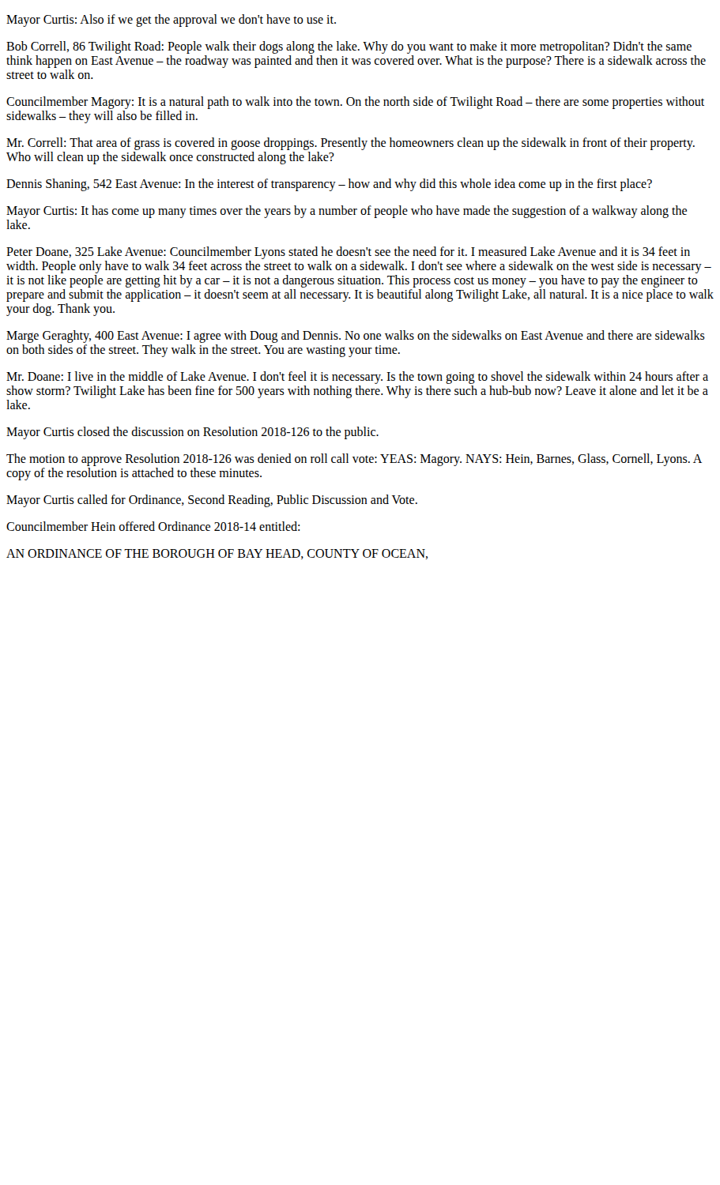Mayor Curtis: Also if we get the approval we don't have to use it.
Bob Correll, 86 Twilight Road: People walk their dogs along the lake. Why do you want to make it more metropolitan? Didn't the same think happen on East Avenue – the roadway was painted and then it was covered over. What is the purpose? There is a sidewalk across the street to walk on.
Councilmember Magory: It is a natural path to walk into the town. On the north side of Twilight Road – there are some properties without sidewalks – they will also be filled in.
Mr. Correll: That area of grass is covered in goose droppings. Presently the homeowners clean up the sidewalk in front of their property. Who will clean up the sidewalk once constructed along the lake?
Dennis Shaning, 542 East Avenue: In the interest of transparency – how and why did this whole idea come up in the first place?
Mayor Curtis: It has come up many times over the years by a number of people who have made the suggestion of a walkway along the lake.
Peter Doane, 325 Lake Avenue: Councilmember Lyons stated he doesn't see the need for it. I measured Lake Avenue and it is 34 feet in width. People only have to walk 34 feet across the street to walk on a sidewalk. I don't see where a sidewalk on the west side is necessary – it is not like people are getting hit by a car – it is not a dangerous situation. This process cost us money – you have to pay the engineer to prepare and submit the application – it doesn't seem at all necessary. It is beautiful along Twilight Lake, all natural. It is a nice place to walk your dog. Thank you.
Marge Geraghty, 400 East Avenue: I agree with Doug and Dennis. No one walks on the sidewalks on East Avenue and there are sidewalks on both sides of the street. They walk in the street. You are wasting your time.
Mr. Doane: I live in the middle of Lake Avenue. I don't feel it is necessary. Is the town going to shovel the sidewalk within 24 hours after a show storm? Twilight Lake has been fine for 500 years with nothing there. Why is there such a hub-bub now? Leave it alone and let it be a lake.
Mayor Curtis closed the discussion on Resolution 2018-126 to the public.
The motion to approve Resolution 2018-126 was denied on roll call vote: YEAS: Magory. NAYS: Hein, Barnes, Glass, Cornell, Lyons. A copy of the resolution is attached to these minutes.
Mayor Curtis called for Ordinance, Second Reading, Public Discussion and Vote.
Councilmember Hein offered Ordinance 2018-14 entitled:
AN ORDINANCE OF THE BOROUGH OF BAY HEAD, COUNTY OF OCEAN,